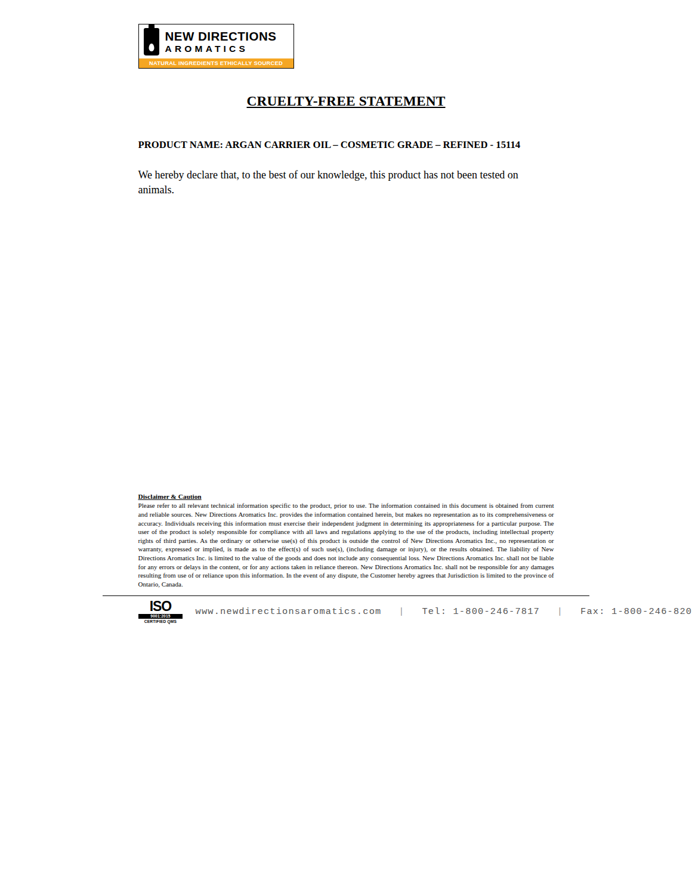NEW DIRECTIONS
AROMATICS
NATURAL INGREDIENTS ETHICALLY SOURCED
CRUELTY-FREE STATEMENT
PRODUCT NAME: ARGAN CARRIER OIL – COSMETIC GRADE – REFINED - 15114
We hereby declare that, to the best of our knowledge, this product has not been tested on animals.
Disclaimer & Caution
Please refer to all relevant technical information specific to the product, prior to use. The information contained in this document is obtained from current and reliable sources. New Directions Aromatics Inc. provides the information contained herein, but makes no representation as to its comprehensiveness or accuracy. Individuals receiving this information must exercise their independent judgment in determining its appropriateness for a particular purpose. The user of the product is solely responsible for compliance with all laws and regulations applying to the use of the products, including intellectual property rights of third parties. As the ordinary or otherwise use(s) of this product is outside the control of New Directions Aromatics Inc., no representation or warranty, expressed or implied, is made as to the effect(s) of such use(s), (including damage or injury), or the results obtained. The liability of New Directions Aromatics Inc. is limited to the value of the goods and does not include any consequential loss. New Directions Aromatics Inc. shall not be liable for any errors or delays in the content, or for any actions taken in reliance thereon. New Directions Aromatics Inc. shall not be responsible for any damages resulting from use of or reliance upon this information. In the event of any dispute, the Customer hereby agrees that Jurisdiction is limited to the province of Ontario, Canada.
ISO
9001:2015
CERTIFIED QMS
www.newdirectionsaromatics.com | Tel: 1-800-246-7817 | Fax: 1-800-246-8207